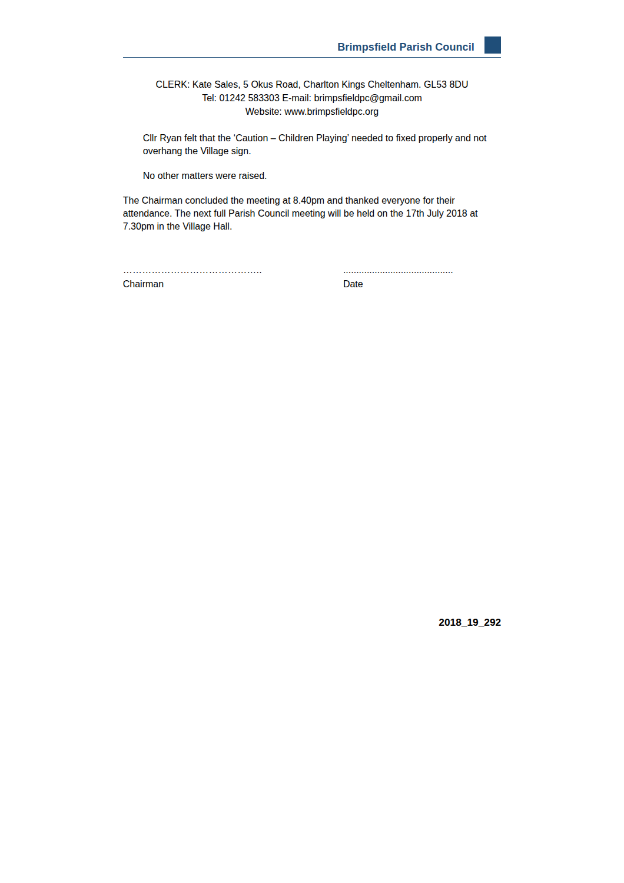Brimpsfield Parish Council
CLERK: Kate Sales, 5 Okus Road, Charlton Kings Cheltenham. GL53 8DU
Tel: 01242 583303 E-mail: brimpsfieldpc@gmail.com
Website: www.brimpsfieldpc.org
Cllr Ryan felt that the ‘Caution – Children Playing’ needed to fixed properly and not overhang the Village sign.
No other matters were raised.
The Chairman concluded the meeting at 8.40pm and thanked everyone for their attendance. The next full Parish Council meeting will be held on the 17th July 2018 at 7.30pm in the Village Hall.
……………………………………..
Chairman
..........................................
Date
2018_19_292